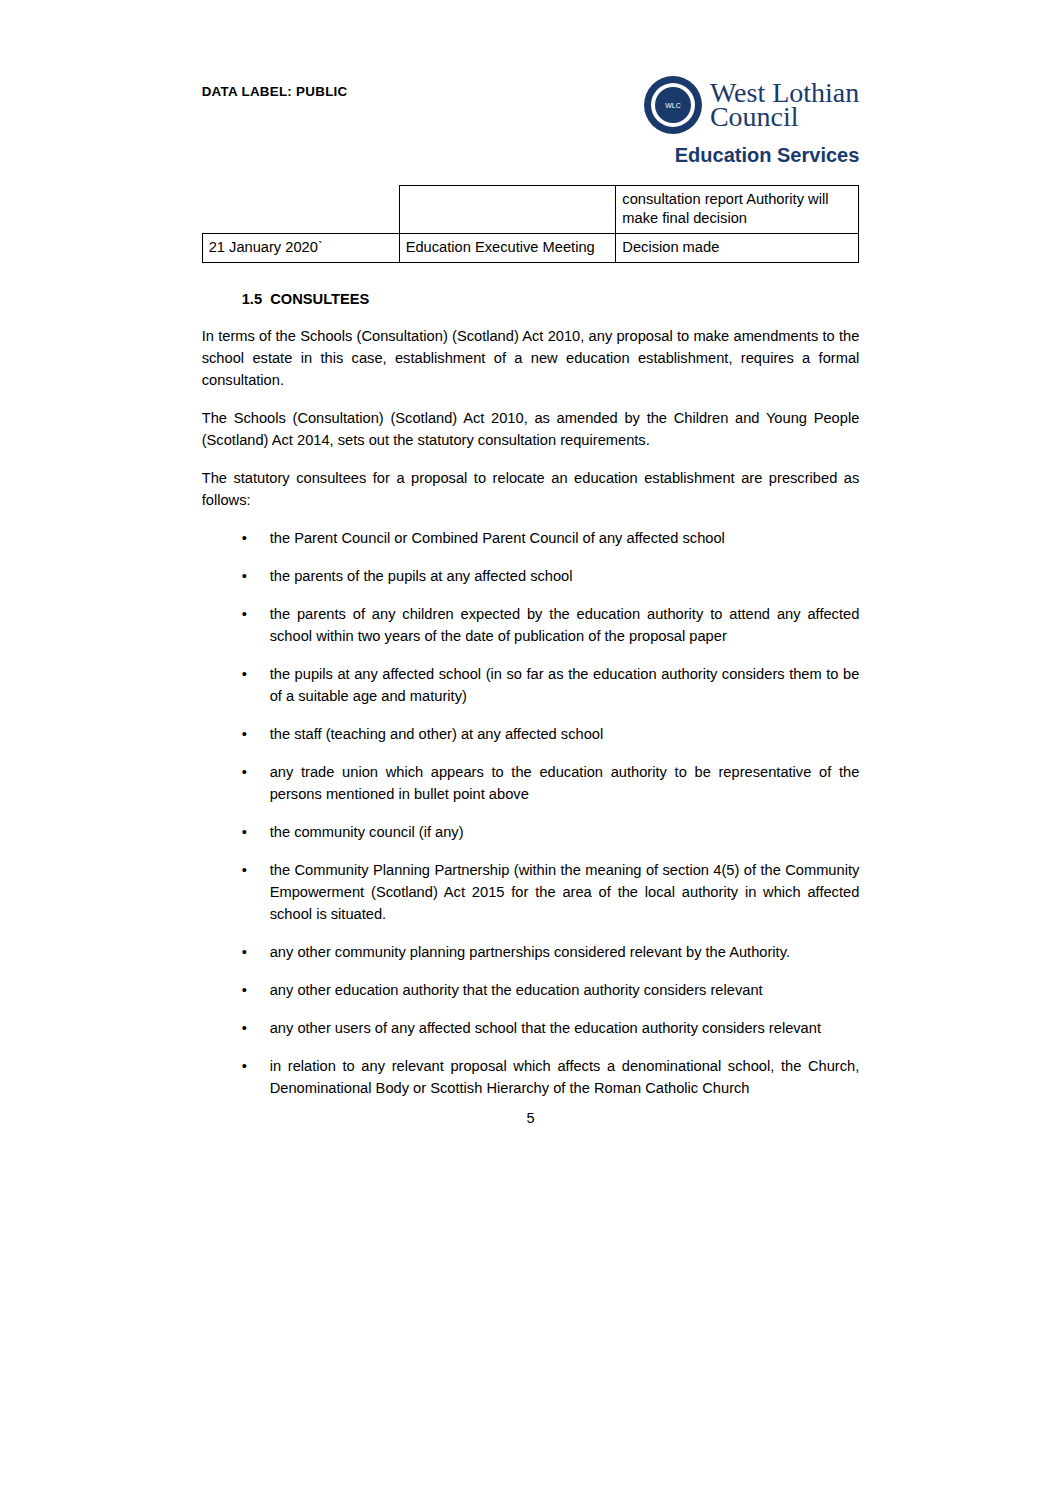DATA LABEL: PUBLIC
WLC
West Lothian Council
Education Services
| | | consultation report Authority will make final decision |
| 21 January 2020` | Education Executive Meeting | Decision made |
1.5 CONSULTEES
In terms of the Schools (Consultation) (Scotland) Act 2010, any proposal to make amendments to the school estate in this case, establishment of a new education establishment, requires a formal consultation.
The Schools (Consultation) (Scotland) Act 2010, as amended by the Children and Young People (Scotland) Act 2014, sets out the statutory consultation requirements.
The statutory consultees for a proposal to relocate an education establishment are prescribed as follows:
the Parent Council or Combined Parent Council of any affected school
the parents of the pupils at any affected school
the parents of any children expected by the education authority to attend any affected school within two years of the date of publication of the proposal paper
the pupils at any affected school (in so far as the education authority considers them to be of a suitable age and maturity)
the staff (teaching and other) at any affected school
any trade union which appears to the education authority to be representative of the persons mentioned in bullet point above
the community council (if any)
the Community Planning Partnership (within the meaning of section 4(5) of the Community Empowerment (Scotland) Act 2015 for the area of the local authority in which affected school is situated.
any other community planning partnerships considered relevant by the Authority.
any other education authority that the education authority considers relevant
any other users of any affected school that the education authority considers relevant
in relation to any relevant proposal which affects a denominational school, the Church, Denominational Body or Scottish Hierarchy of the Roman Catholic Church
5